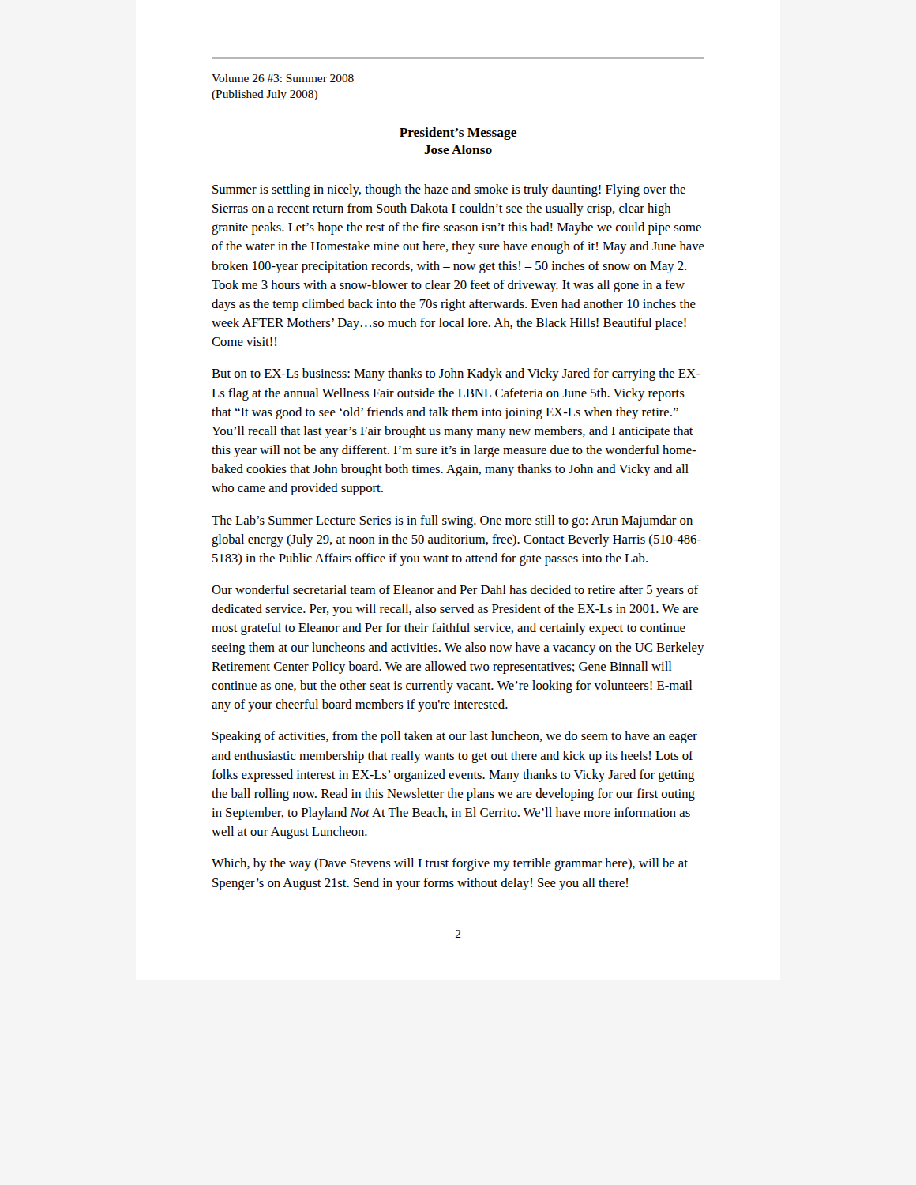Volume 26 #3: Summer 2008
(Published July 2008)
President’s Message Jose Alonso
Summer is settling in nicely, though the haze and smoke is truly daunting! Flying over the Sierras on a recent return from South Dakota I couldn’t see the usually crisp, clear high granite peaks. Let’s hope the rest of the fire season isn’t this bad! Maybe we could pipe some of the water in the Homestake mine out here, they sure have enough of it! May and June have broken 100-year precipitation records, with – now get this! – 50 inches of snow on May 2. Took me 3 hours with a snow-blower to clear 20 feet of driveway. It was all gone in a few days as the temp climbed back into the 70s right afterwards. Even had another 10 inches the week AFTER Mothers’ Day…so much for local lore. Ah, the Black Hills! Beautiful place! Come visit!!
But on to EX-Ls business: Many thanks to John Kadyk and Vicky Jared for carrying the EX-Ls flag at the annual Wellness Fair outside the LBNL Cafeteria on June 5th. Vicky reports that “It was good to see ‘old’ friends and talk them into joining EX-Ls when they retire.” You’ll recall that last year’s Fair brought us many many new members, and I anticipate that this year will not be any different. I’m sure it’s in large measure due to the wonderful home-baked cookies that John brought both times. Again, many thanks to John and Vicky and all who came and provided support.
The Lab’s Summer Lecture Series is in full swing. One more still to go: Arun Majumdar on global energy (July 29, at noon in the 50 auditorium, free). Contact Beverly Harris (510-486-5183) in the Public Affairs office if you want to attend for gate passes into the Lab.
Our wonderful secretarial team of Eleanor and Per Dahl has decided to retire after 5 years of dedicated service. Per, you will recall, also served as President of the EX-Ls in 2001. We are most grateful to Eleanor and Per for their faithful service, and certainly expect to continue seeing them at our luncheons and activities. We also now have a vacancy on the UC Berkeley Retirement Center Policy board. We are allowed two representatives; Gene Binnall will continue as one, but the other seat is currently vacant. We’re looking for volunteers! E-mail any of your cheerful board members if you're interested.
Speaking of activities, from the poll taken at our last luncheon, we do seem to have an eager and enthusiastic membership that really wants to get out there and kick up its heels! Lots of folks expressed interest in EX-Ls’ organized events. Many thanks to Vicky Jared for getting the ball rolling now. Read in this Newsletter the plans we are developing for our first outing in September, to Playland Not At The Beach, in El Cerrito. We’ll have more information as well at our August Luncheon.
Which, by the way (Dave Stevens will I trust forgive my terrible grammar here), will be at Spenger’s on August 21st. Send in your forms without delay! See you all there!
2